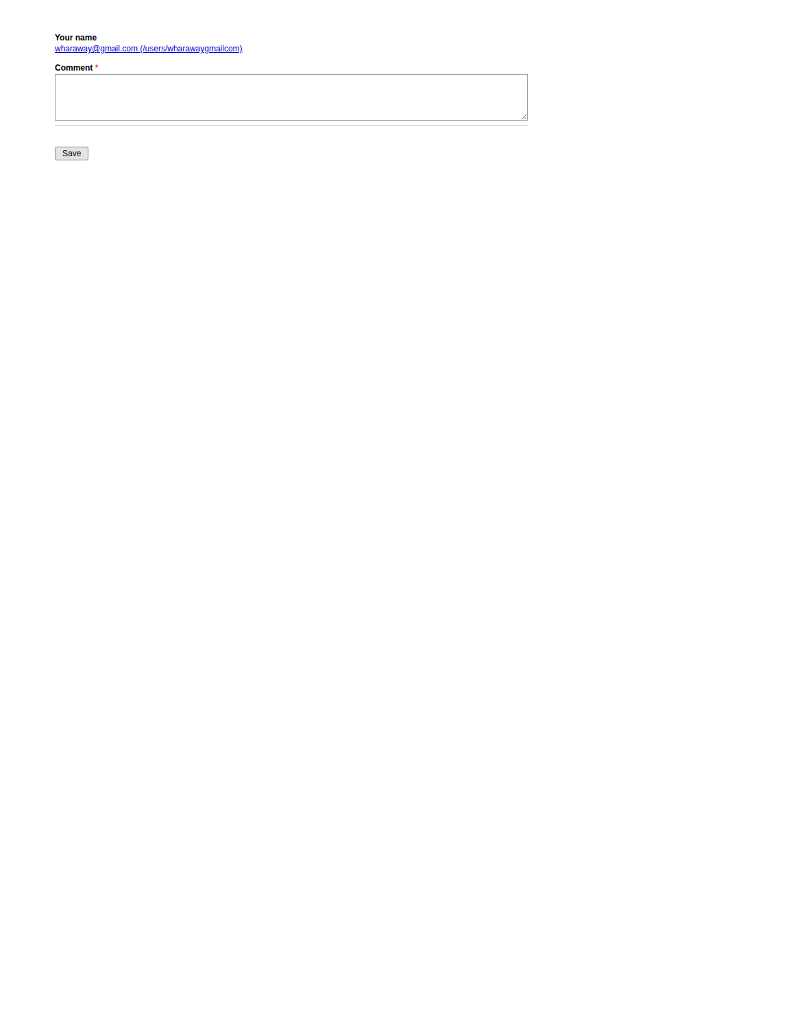Your name
wharaway@gmail.com (/users/wharawaygmailcom)
Comment *